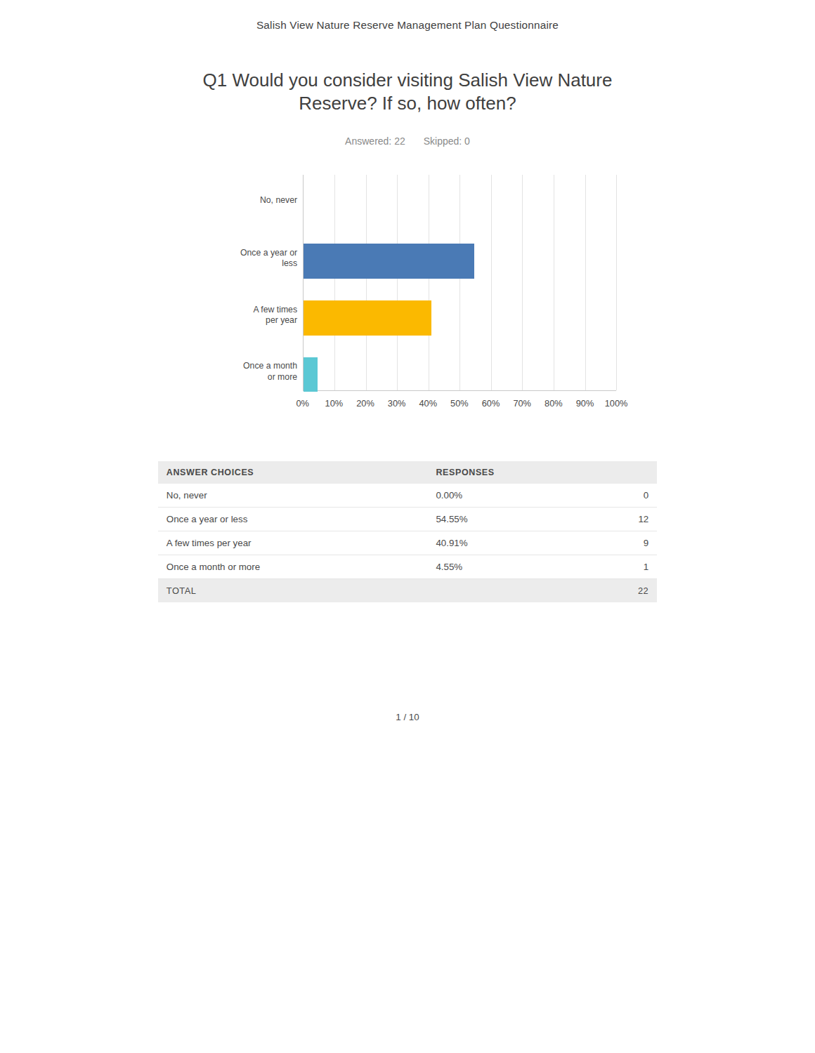Salish View Nature Reserve Management Plan Questionnaire
Q1 Would you consider visiting Salish View Nature Reserve? If so, how often?
Answered: 22 Skipped: 0
No, never
Once a year or
less
A few times
per year
Once a month
or more
0%
10%
20%
30%
40%
50%
60%
70%
80%
90%
100%
| ANSWER CHOICES | RESPONSES |
| --- | --- |
| No, never | 0.00% | 0 |
| Once a year or less | 54.55% | 12 |
| A few times per year | 40.91% | 9 |
| Once a month or more | 4.55% | 1 |
| TOTAL | | 22 |
1 / 10